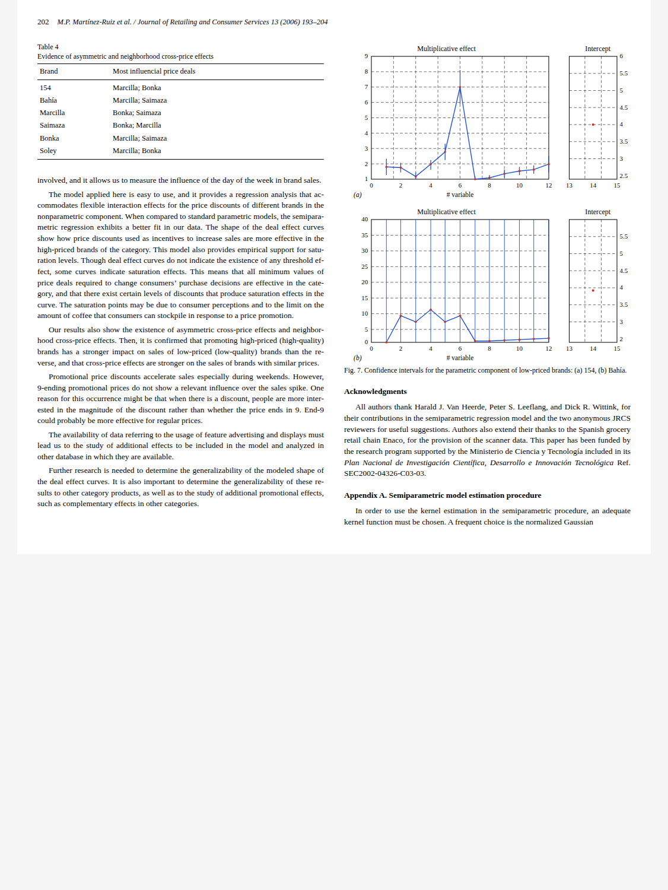202 M.P. Martínez-Ruiz et al. / Journal of Retailing and Consumer Services 13 (2006) 193–204
Table 4 Evidence of asymmetric and neighborhood cross-price effects
| Brand | Most influencial price deals |
| --- | --- |
| 154 | Marcilla; Bonka |
| Bahía | Marcilla; Saimaza |
| Marcilla | Bonka; Saimaza |
| Saimaza | Bonka; Marcilla |
| Bonka | Marcilla; Saimaza |
| Soley | Marcilla; Bonka |
involved, and it allows us to measure the influence of the day of the week in brand sales.
The model applied here is easy to use, and it provides a regression analysis that accommodates flexible interaction effects for the price discounts of different brands in the nonparametric component. When compared to standard parametric models, the semiparametric regression exhibits a better fit in our data. The shape of the deal effect curves show how price discounts used as incentives to increase sales are more effective in the high-priced brands of the category. This model also provides empirical support for saturation levels. Though deal effect curves do not indicate the existence of any threshold effect, some curves indicate saturation effects. This means that all minimum values of price deals required to change consumers’ purchase decisions are effective in the category, and that there exist certain levels of discounts that produce saturation effects in the curve. The saturation points may be due to consumer perceptions and to the limit on the amount of coffee that consumers can stockpile in response to a price promotion.
Our results also show the existence of asymmetric cross-price effects and neighborhood cross-price effects. Then, it is confirmed that promoting high-priced (high-quality) brands has a stronger impact on sales of low-priced (low-quality) brands than the reverse, and that cross-price effects are stronger on the sales of brands with similar prices.
Promotional price discounts accelerate sales especially during weekends. However, 9-ending promotional prices do not show a relevant influence over the sales spike. One reason for this occurrence might be that when there is a discount, people are more interested in the magnitude of the discount rather than whether the price ends in 9. End-9 could probably be more effective for regular prices.
The availability of data referring to the usage of feature advertising and displays must lead us to the study of additional effects to be included in the model and analyzed in other database in which they are available.
Further research is needed to determine the generalizability of the modeled shape of the deal effect curves. It is also important to determine the generalizability of these results to other category products, as well as to the study of additional promotional effects, such as complementary effects in other categories.
Multiplicative effect Intercept 1 2 3 4 5 6 7 8 9 0 2 4 6 8 10 12 # variable (a) 6 5.5 5 4.5 4 3.5 3 2.5 13 14 15 Multiplicative effect Intercept 0 5 10 15 20 25 30 35 40 0 2 4 6 8 10 12 # variable (b) 5.5 5 4.5 4 3.5 3 2 13 14 15
Fig. 7. Confidence intervals for the parametric component of low-priced brands: (a) 154, (b) Bahía.
Acknowledgments
All authors thank Harald J. Van Heerde, Peter S. Leeflang, and Dick R. Wittink, for their contributions in the semiparametric regression model and the two anonymous JRCS reviewers for useful suggestions. Authors also extend their thanks to the Spanish grocery retail chain Enaco, for the provision of the scanner data. This paper has been funded by the research program supported by the Ministerio de Ciencia y Tecnología included in its Plan Nacional de Investigación Científica, Desarrollo e Innovación Tecnológica Ref. SEC2002-04326-C03-03.
Appendix A. Semiparametric model estimation procedure
In order to use the kernel estimation in the semiparametric procedure, an adequate kernel function must be chosen. A frequent choice is the normalized Gaussian